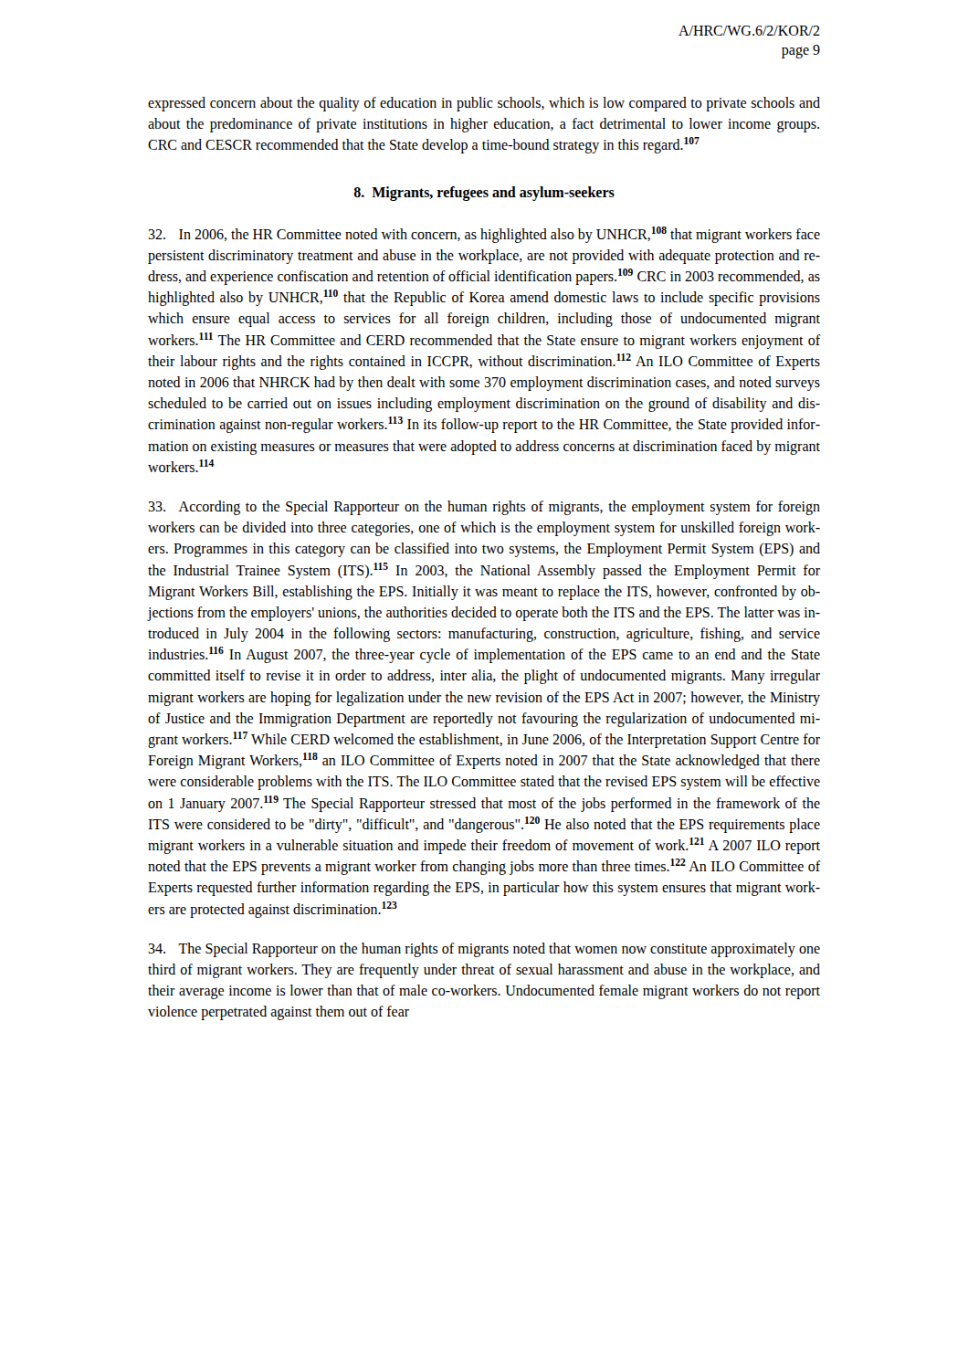A/HRC/WG.6/2/KOR/2 page 9
expressed concern about the quality of education in public schools, which is low compared to private schools and about the predominance of private institutions in higher education, a fact detrimental to lower income groups. CRC and CESCR recommended that the State develop a time-bound strategy in this regard.107
8. Migrants, refugees and asylum-seekers
32. In 2006, the HR Committee noted with concern, as highlighted also by UNHCR,108 that migrant workers face persistent discriminatory treatment and abuse in the workplace, are not provided with adequate protection and redress, and experience confiscation and retention of official identification papers.109 CRC in 2003 recommended, as highlighted also by UNHCR,110 that the Republic of Korea amend domestic laws to include specific provisions which ensure equal access to services for all foreign children, including those of undocumented migrant workers.111 The HR Committee and CERD recommended that the State ensure to migrant workers enjoyment of their labour rights and the rights contained in ICCPR, without discrimination.112 An ILO Committee of Experts noted in 2006 that NHRCK had by then dealt with some 370 employment discrimination cases, and noted surveys scheduled to be carried out on issues including employment discrimination on the ground of disability and discrimination against non-regular workers.113 In its follow-up report to the HR Committee, the State provided information on existing measures or measures that were adopted to address concerns at discrimination faced by migrant workers.114
33. According to the Special Rapporteur on the human rights of migrants, the employment system for foreign workers can be divided into three categories, one of which is the employment system for unskilled foreign workers. Programmes in this category can be classified into two systems, the Employment Permit System (EPS) and the Industrial Trainee System (ITS).115 In 2003, the National Assembly passed the Employment Permit for Migrant Workers Bill, establishing the EPS. Initially it was meant to replace the ITS, however, confronted by objections from the employers' unions, the authorities decided to operate both the ITS and the EPS. The latter was introduced in July 2004 in the following sectors: manufacturing, construction, agriculture, fishing, and service industries.116 In August 2007, the three-year cycle of implementation of the EPS came to an end and the State committed itself to revise it in order to address, inter alia, the plight of undocumented migrants. Many irregular migrant workers are hoping for legalization under the new revision of the EPS Act in 2007; however, the Ministry of Justice and the Immigration Department are reportedly not favouring the regularization of undocumented migrant workers.117 While CERD welcomed the establishment, in June 2006, of the Interpretation Support Centre for Foreign Migrant Workers,118 an ILO Committee of Experts noted in 2007 that the State acknowledged that there were considerable problems with the ITS. The ILO Committee stated that the revised EPS system will be effective on 1 January 2007.119 The Special Rapporteur stressed that most of the jobs performed in the framework of the ITS were considered to be "dirty", "difficult", and "dangerous".120 He also noted that the EPS requirements place migrant workers in a vulnerable situation and impede their freedom of movement of work.121 A 2007 ILO report noted that the EPS prevents a migrant worker from changing jobs more than three times.122 An ILO Committee of Experts requested further information regarding the EPS, in particular how this system ensures that migrant workers are protected against discrimination.123
34. The Special Rapporteur on the human rights of migrants noted that women now constitute approximately one third of migrant workers. They are frequently under threat of sexual harassment and abuse in the workplace, and their average income is lower than that of male co-workers. Undocumented female migrant workers do not report violence perpetrated against them out of fear